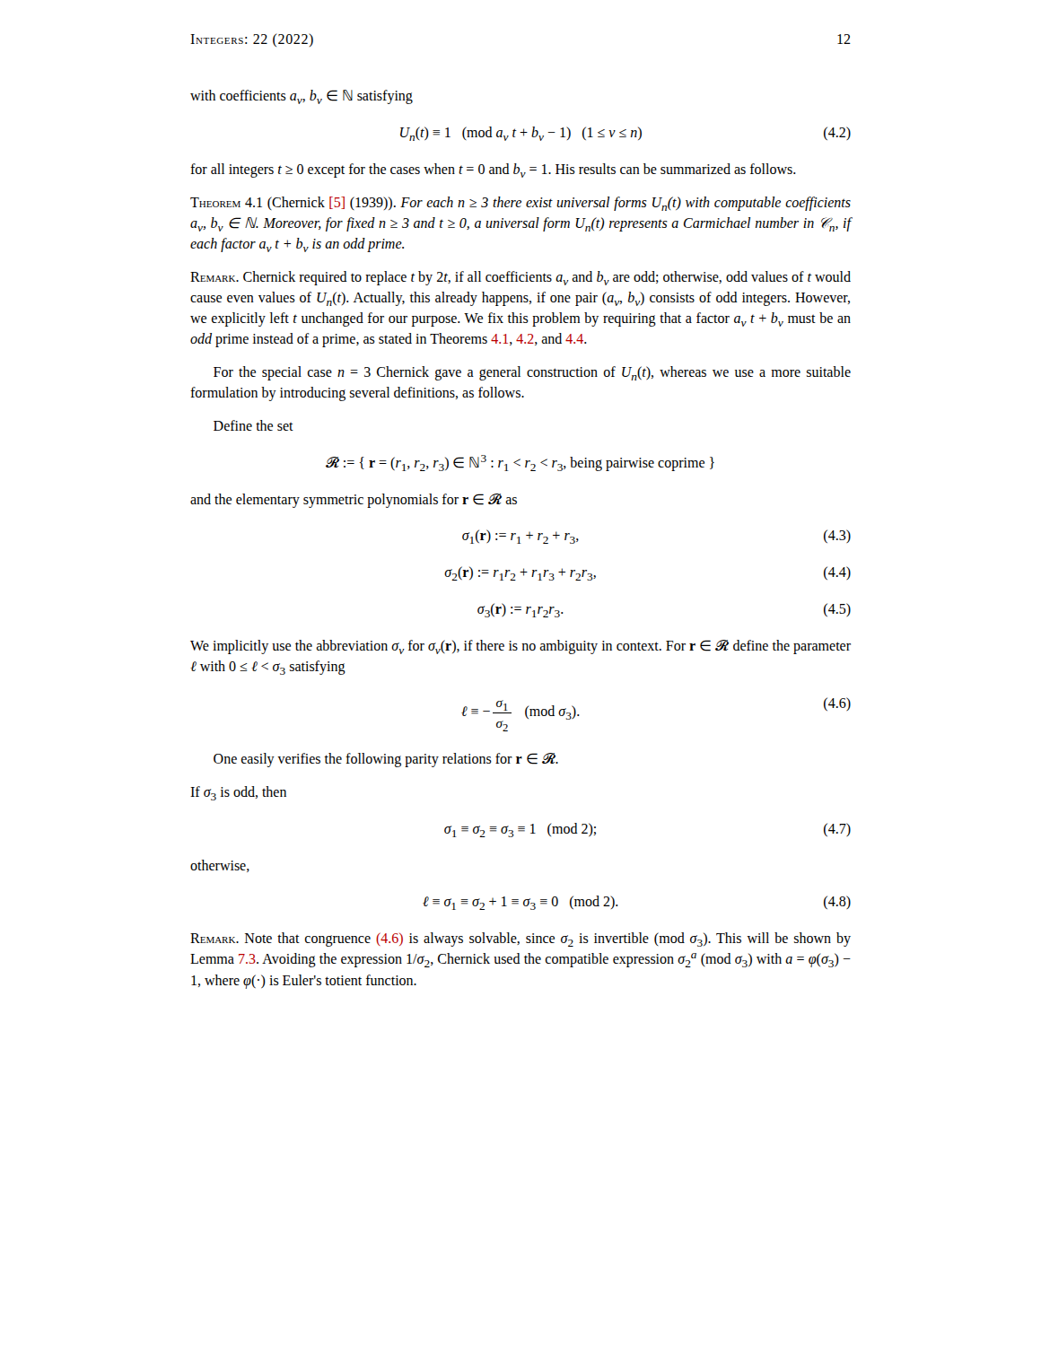Integers: 22 (2022) 12
with coefficients aν, bν ∈ ℕ satisfying
Un(t) ≡ 1 (mod aν t + bν − 1) (1 ≤ ν ≤ n) (4.2)
for all integers t ≥ 0 except for the cases when t = 0 and bν = 1. His results can be summarized as follows.
Theorem 4.1 (Chernick [5] (1939)). For each n ≥ 3 there exist universal forms Un(t) with computable coefficients aν, bν ∈ ℕ. Moreover, for fixed n ≥ 3 and t ≥ 0, a universal form Un(t) represents a Carmichael number in 𝒞n, if each factor aν t + bν is an odd prime.
Remark. Chernick required to replace t by 2t, if all coefficients aν and bν are odd; otherwise, odd values of t would cause even values of Un(t). Actually, this already happens, if one pair (aν, bν) consists of odd integers. However, we explicitly left t unchanged for our purpose. We fix this problem by requiring that a factor aν t + bν must be an odd prime instead of a prime, as stated in Theorems 4.1, 4.2, and 4.4.
For the special case n = 3 Chernick gave a general construction of Un(t), whereas we use a more suitable formulation by introducing several definitions, as follows.
Define the set
𝓡 := { r = (r1, r2, r3) ∈ ℕ3 : r1 < r2 < r3, being pairwise coprime }
and the elementary symmetric polynomials for r ∈ 𝓡 as
σ1(r) := r1 + r2 + r3, (4.3)
σ2(r) := r1r2 + r1r3 + r2r3, (4.4)
σ3(r) := r1r2r3. (4.5)
We implicitly use the abbreviation σν for σν(r), if there is no ambiguity in context. For r ∈ 𝓡 define the parameter ℓ with 0 ≤ ℓ < σ3 satisfying
ℓ ≡ −σ1 σ2 (mod σ3). (4.6)
One easily verifies the following parity relations for r ∈ 𝓡.
If σ3 is odd, then
σ1 ≡ σ2 ≡ σ3 ≡ 1 (mod 2); (4.7)
otherwise,
ℓ ≡ σ1 ≡ σ2 + 1 ≡ σ3 ≡ 0 (mod 2). (4.8)
Remark. Note that congruence (4.6) is always solvable, since σ2 is invertible (mod σ3). This will be shown by Lemma 7.3. Avoiding the expression 1/σ2, Chernick used the compatible expression σ2a (mod σ3) with a = φ(σ3) − 1, where φ(·) is Euler's totient function.